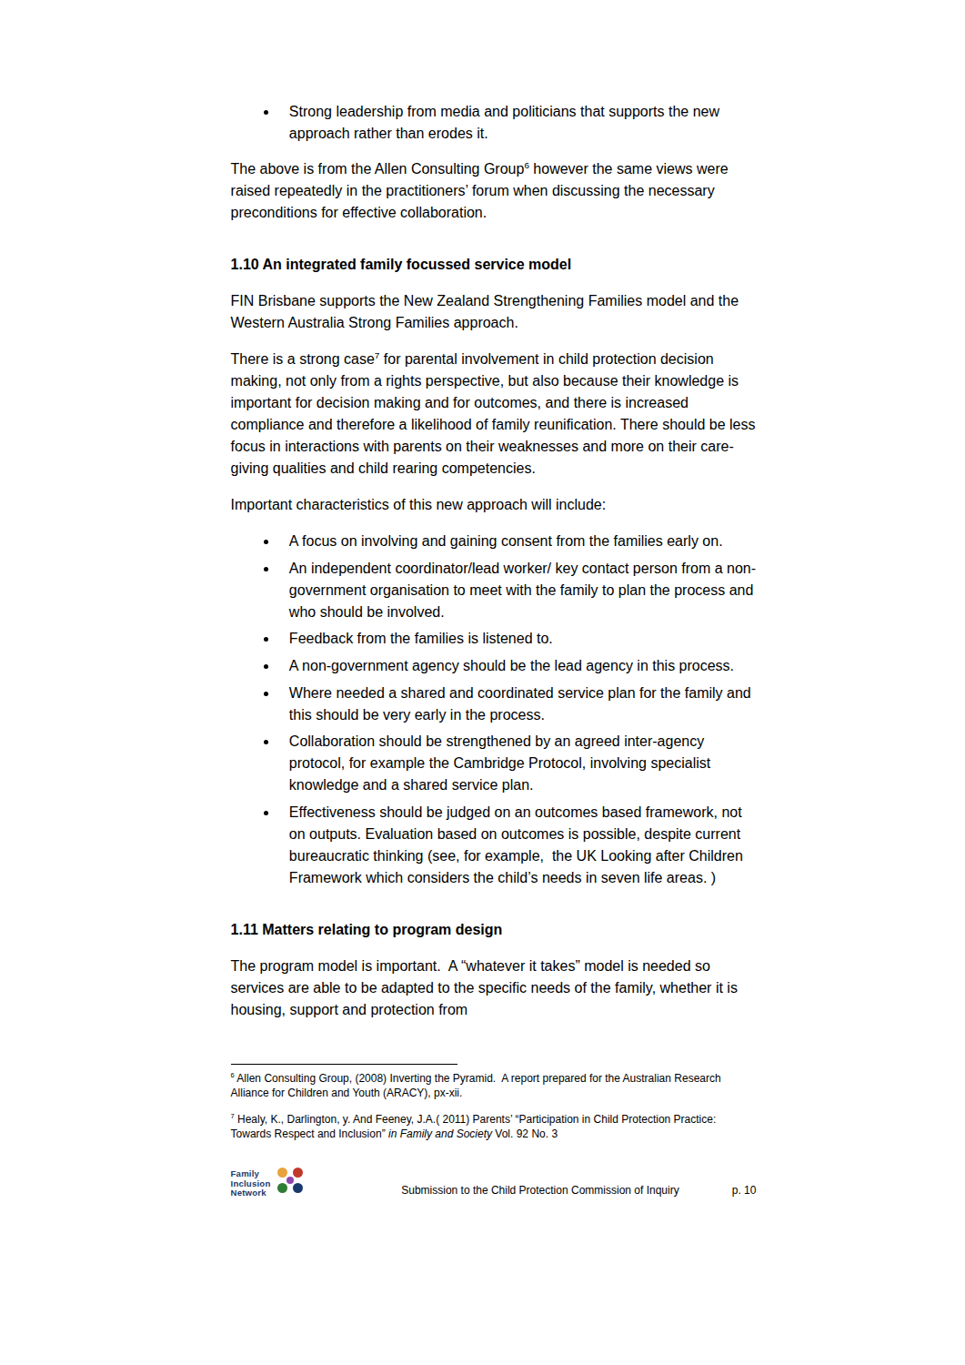Strong leadership from media and politicians that supports the new approach rather than erodes it.
The above is from the Allen Consulting Group6 however the same views were raised repeatedly in the practitioners’ forum when discussing the necessary preconditions for effective collaboration.
1.10 An integrated family focussed service model
FIN Brisbane supports the New Zealand Strengthening Families model and the Western Australia Strong Families approach.
There is a strong case7 for parental involvement in child protection decision making, not only from a rights perspective, but also because their knowledge is important for decision making and for outcomes, and there is increased compliance and therefore a likelihood of family reunification. There should be less focus in interactions with parents on their weaknesses and more on their care-giving qualities and child rearing competencies.
Important characteristics of this new approach will include:
A focus on involving and gaining consent from the families early on.
An independent coordinator/lead worker/ key contact person from a non-government organisation to meet with the family to plan the process and who should be involved.
Feedback from the families is listened to.
A non-government agency should be the lead agency in this process.
Where needed a shared and coordinated service plan for the family and this should be very early in the process.
Collaboration should be strengthened by an agreed inter-agency protocol, for example the Cambridge Protocol, involving specialist knowledge and a shared service plan.
Effectiveness should be judged on an outcomes based framework, not on outputs. Evaluation based on outcomes is possible, despite current bureaucratic thinking (see, for example, the UK Looking after Children Framework which considers the child’s needs in seven life areas. )
1.11 Matters relating to program design
The program model is important. A “whatever it takes” model is needed so services are able to be adapted to the specific needs of the family, whether it is housing, support and protection from
6 Allen Consulting Group, (2008) Inverting the Pyramid. A report prepared for the Australian Research Alliance for Children and Youth (ARACY), px-xii.
7 Healy, K., Darlington, y. And Feeney, J.A.( 2011) Parents’ “Participation in Child Protection Practice: Towards Respect and Inclusion” in Family and Society Vol. 92 No. 3
Family
Inclusion
Network
Submission to the Child Protection Commission of Inquiry
p. 10